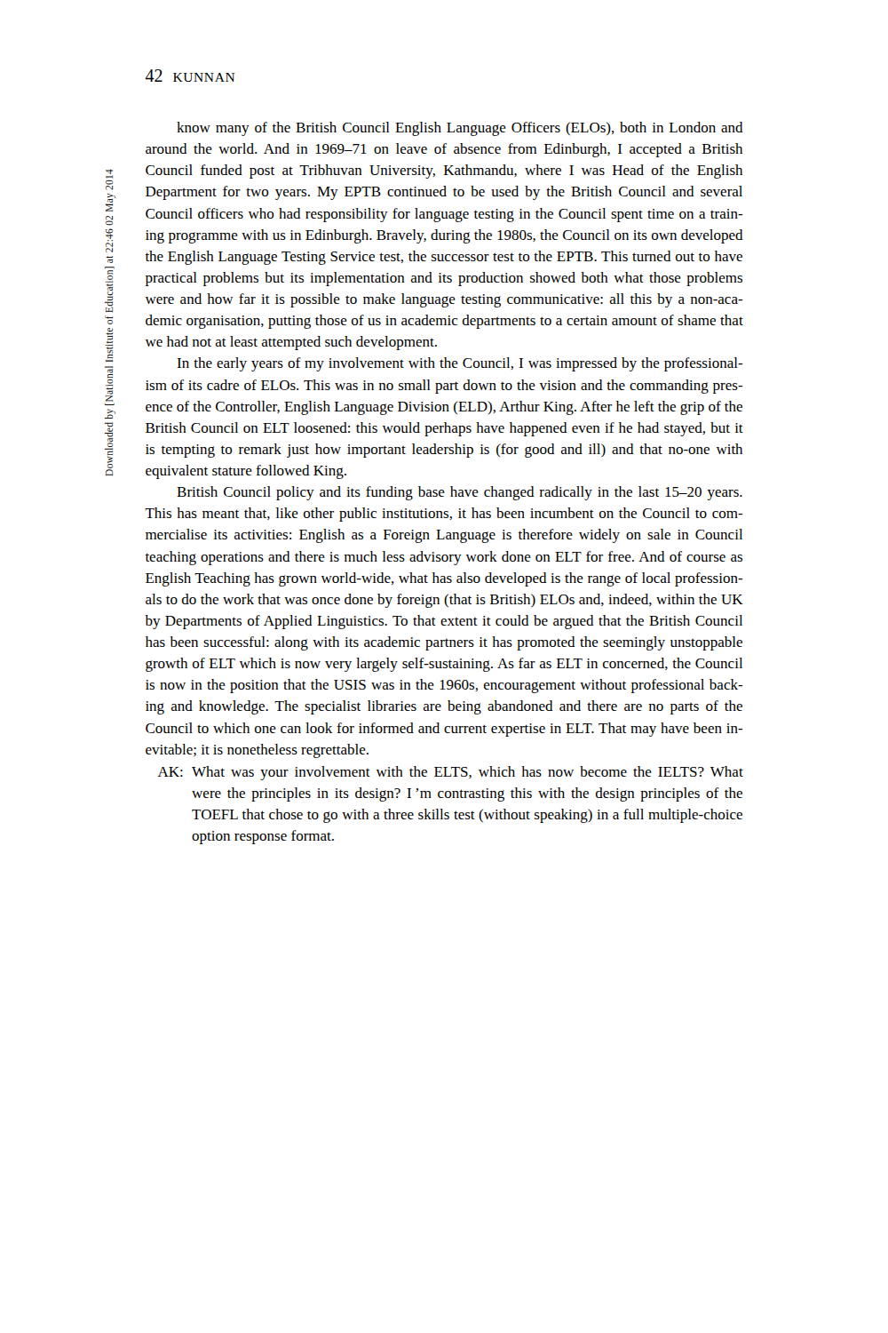Downloaded by [National Institute of Education] at 22:46 02 May 2014
42 KUNNAN
know many of the British Council English Language Officers (ELOs), both in London and around the world. And in 1969–71 on leave of absence from Edinburgh, I accepted a British Council funded post at Tribhuvan University, Kathmandu, where I was Head of the English Department for two years. My EPTB continued to be used by the British Council and several Council officers who had responsibility for language testing in the Council spent time on a training programme with us in Edinburgh. Bravely, during the 1980s, the Council on its own developed the English Language Testing Service test, the successor test to the EPTB. This turned out to have practical problems but its implementation and its production showed both what those problems were and how far it is possible to make language testing communicative: all this by a non-academic organisation, putting those of us in academic departments to a certain amount of shame that we had not at least attempted such development.
In the early years of my involvement with the Council, I was impressed by the professionalism of its cadre of ELOs. This was in no small part down to the vision and the commanding presence of the Controller, English Language Division (ELD), Arthur King. After he left the grip of the British Council on ELT loosened: this would perhaps have happened even if he had stayed, but it is tempting to remark just how important leadership is (for good and ill) and that no-one with equivalent stature followed King.
British Council policy and its funding base have changed radically in the last 15–20 years. This has meant that, like other public institutions, it has been incumbent on the Council to commercialise its activities: English as a Foreign Language is therefore widely on sale in Council teaching operations and there is much less advisory work done on ELT for free. And of course as English Teaching has grown world-wide, what has also developed is the range of local professionals to do the work that was once done by foreign (that is British) ELOs and, indeed, within the UK by Departments of Applied Linguistics. To that extent it could be argued that the British Council has been successful: along with its academic partners it has promoted the seemingly unstoppable growth of ELT which is now very largely self-sustaining. As far as ELT in concerned, the Council is now in the position that the USIS was in the 1960s, encouragement without professional backing and knowledge. The specialist libraries are being abandoned and there are no parts of the Council to which one can look for informed and current expertise in ELT. That may have been inevitable; it is nonetheless regrettable.
AK:
What was your involvement with the ELTS, which has now become the IELTS? What were the principles in its design? I ’m contrasting this with the design principles of the TOEFL that chose to go with a three skills test (without speaking) in a full multiple-choice option response format.